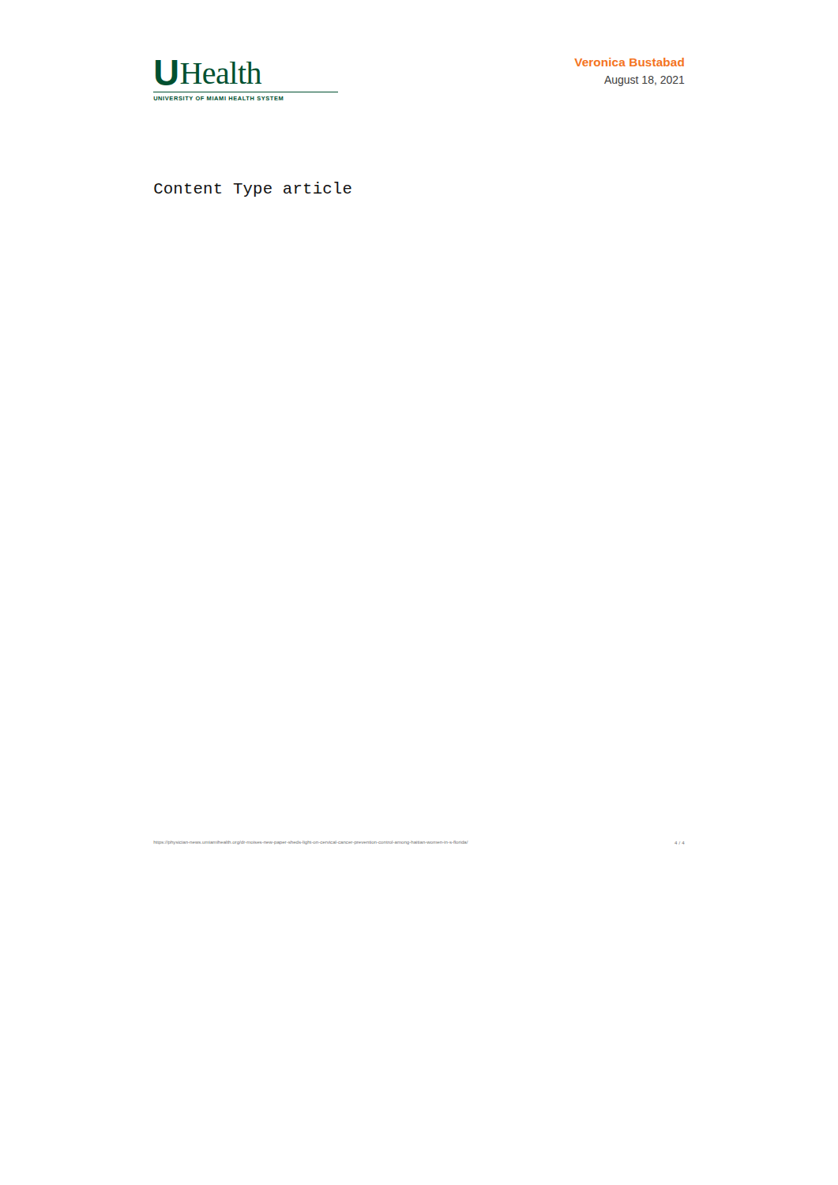UHealth
University of Miami Health System
Veronica Bustabad
August 18, 2021
Content Type article
https://physician-news.umiamihealth.org/dr-moises-new-paper-sheds-light-on-cervical-cancer-prevention-control-among-haitian-women-in-s-florida/
4 / 4